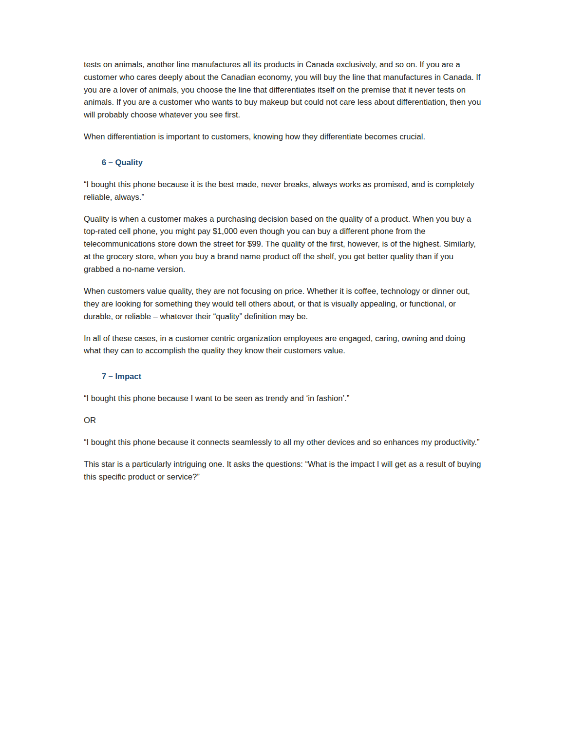tests on animals, another line manufactures all its products in Canada exclusively, and so on. If you are a customer who cares deeply about the Canadian economy, you will buy the line that manufactures in Canada. If you are a lover of animals, you choose the line that differentiates itself on the premise that it never tests on animals. If you are a customer who wants to buy makeup but could not care less about differentiation, then you will probably choose whatever you see first.
When differentiation is important to customers, knowing how they differentiate becomes crucial.
6 – Quality
“I bought this phone because it is the best made, never breaks, always works as promised, and is completely reliable, always.”
Quality is when a customer makes a purchasing decision based on the quality of a product. When you buy a top-rated cell phone, you might pay $1,000 even though you can buy a different phone from the telecommunications store down the street for $99. The quality of the first, however, is of the highest. Similarly, at the grocery store, when you buy a brand name product off the shelf, you get better quality than if you grabbed a no-name version.
When customers value quality, they are not focusing on price. Whether it is coffee, technology or dinner out, they are looking for something they would tell others about, or that is visually appealing, or functional, or durable, or reliable – whatever their “quality” definition may be.
In all of these cases, in a customer centric organization employees are engaged, caring, owning and doing what they can to accomplish the quality they know their customers value.
7 – Impact
“I bought this phone because I want to be seen as trendy and ‘in fashion’.”
OR
“I bought this phone because it connects seamlessly to all my other devices and so enhances my productivity.”
This star is a particularly intriguing one. It asks the questions: “What is the impact I will get as a result of buying this specific product or service?”